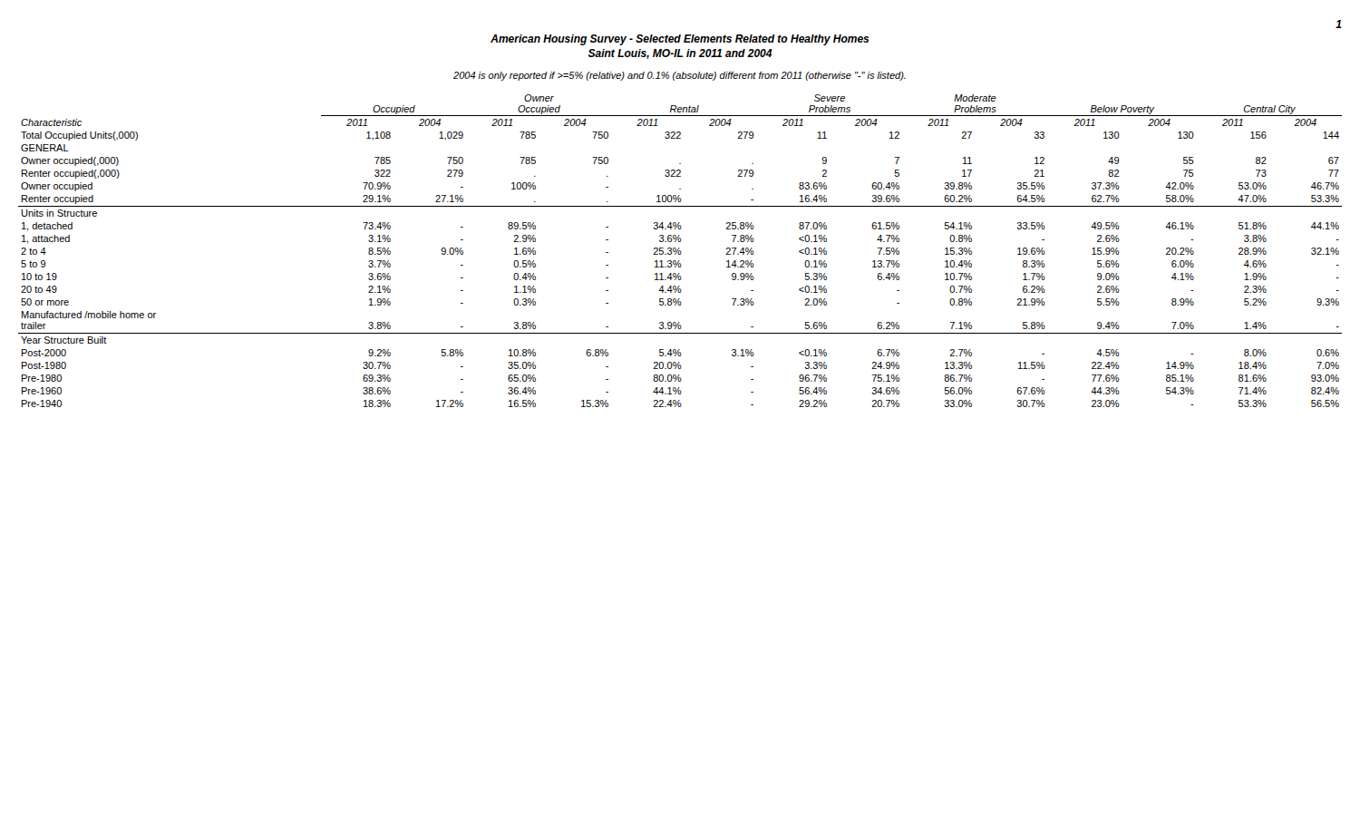1
American Housing Survey - Selected Elements Related to Healthy Homes
Saint Louis, MO-IL in 2011 and 2004
2004 is only reported if >=5% (relative) and 0.1% (absolute) different from 2011 (otherwise "-" is listed).
| | Occupied | Owner Occupied | Rental | Severe Problems | Moderate Problems | Below Poverty | Central City |
| --- | --- | --- | --- | --- | --- | --- | --- |
| Characteristic | 2011 | 2004 | 2011 | 2004 | 2011 | 2004 | 2011 | 2004 | 2011 | 2004 | 2011 | 2004 | 2011 | 2004 |
| Total Occupied Units(,000) | 1,108 | 1,029 | 785 | 750 | 322 | 279 | 11 | 12 | 27 | 33 | 130 | 130 | 156 | 144 |
| GENERAL | |
| Owner occupied(,000) | 785 | 750 | 785 | 750 | . | . | 9 | 7 | 11 | 12 | 49 | 55 | 82 | 67 |
| Renter occupied(,000) | 322 | 279 | . | . | 322 | 279 | 2 | 5 | 17 | 21 | 82 | 75 | 73 | 77 |
| Owner occupied | 70.9% | - | 100% | - | . | . | 83.6% | 60.4% | 39.8% | 35.5% | 37.3% | 42.0% | 53.0% | 46.7% |
| Renter occupied | 29.1% | 27.1% | . | . | 100% | - | 16.4% | 39.6% | 60.2% | 64.5% | 62.7% | 58.0% | 47.0% | 53.3% |
| Units in Structure | |
| 1, detached | 73.4% | - | 89.5% | - | 34.4% | 25.8% | 87.0% | 61.5% | 54.1% | 33.5% | 49.5% | 46.1% | 51.8% | 44.1% |
| 1, attached | 3.1% | - | 2.9% | - | 3.6% | 7.8% | <0.1% | 4.7% | 0.8% | - | 2.6% | - | 3.8% | - |
| 2 to 4 | 8.5% | 9.0% | 1.6% | - | 25.3% | 27.4% | <0.1% | 7.5% | 15.3% | 19.6% | 15.9% | 20.2% | 28.9% | 32.1% |
| 5 to 9 | 3.7% | - | 0.5% | - | 11.3% | 14.2% | 0.1% | 13.7% | 10.4% | 8.3% | 5.6% | 6.0% | 4.6% | - |
| 10 to 19 | 3.6% | - | 0.4% | - | 11.4% | 9.9% | 5.3% | 6.4% | 10.7% | 1.7% | 9.0% | 4.1% | 1.9% | - |
| 20 to 49 | 2.1% | - | 1.1% | - | 4.4% | - | <0.1% | - | 0.7% | 6.2% | 2.6% | - | 2.3% | - |
| 50 or more | 1.9% | - | 0.3% | - | 5.8% | 7.3% | 2.0% | - | 0.8% | 21.9% | 5.5% | 8.9% | 5.2% | 9.3% |
| Manufactured /mobile home or trailer | 3.8% | - | 3.8% | - | 3.9% | - | 5.6% | 6.2% | 7.1% | 5.8% | 9.4% | 7.0% | 1.4% | - |
| Year Structure Built | |
| Post-2000 | 9.2% | 5.8% | 10.8% | 6.8% | 5.4% | 3.1% | <0.1% | 6.7% | 2.7% | - | 4.5% | - | 8.0% | 0.6% |
| Post-1980 | 30.7% | - | 35.0% | - | 20.0% | - | 3.3% | 24.9% | 13.3% | 11.5% | 22.4% | 14.9% | 18.4% | 7.0% |
| Pre-1980 | 69.3% | - | 65.0% | - | 80.0% | - | 96.7% | 75.1% | 86.7% | - | 77.6% | 85.1% | 81.6% | 93.0% |
| Pre-1960 | 38.6% | - | 36.4% | - | 44.1% | - | 56.4% | 34.6% | 56.0% | 67.6% | 44.3% | 54.3% | 71.4% | 82.4% |
| Pre-1940 | 18.3% | 17.2% | 16.5% | 15.3% | 22.4% | - | 29.2% | 20.7% | 33.0% | 30.7% | 23.0% | - | 53.3% | 56.5% |